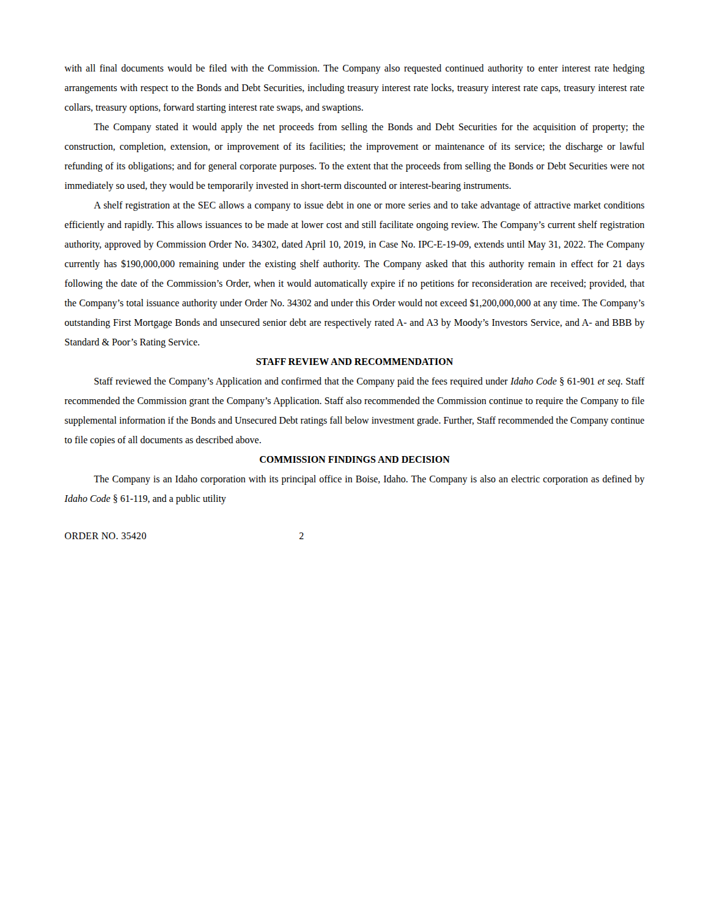with all final documents would be filed with the Commission. The Company also requested continued authority to enter interest rate hedging arrangements with respect to the Bonds and Debt Securities, including treasury interest rate locks, treasury interest rate caps, treasury interest rate collars, treasury options, forward starting interest rate swaps, and swaptions.
The Company stated it would apply the net proceeds from selling the Bonds and Debt Securities for the acquisition of property; the construction, completion, extension, or improvement of its facilities; the improvement or maintenance of its service; the discharge or lawful refunding of its obligations; and for general corporate purposes. To the extent that the proceeds from selling the Bonds or Debt Securities were not immediately so used, they would be temporarily invested in short-term discounted or interest-bearing instruments.
A shelf registration at the SEC allows a company to issue debt in one or more series and to take advantage of attractive market conditions efficiently and rapidly. This allows issuances to be made at lower cost and still facilitate ongoing review. The Company’s current shelf registration authority, approved by Commission Order No. 34302, dated April 10, 2019, in Case No. IPC-E-19-09, extends until May 31, 2022. The Company currently has $190,000,000 remaining under the existing shelf authority. The Company asked that this authority remain in effect for 21 days following the date of the Commission’s Order, when it would automatically expire if no petitions for reconsideration are received; provided, that the Company’s total issuance authority under Order No. 34302 and under this Order would not exceed $1,200,000,000 at any time. The Company’s outstanding First Mortgage Bonds and unsecured senior debt are respectively rated A- and A3 by Moody’s Investors Service, and A- and BBB by Standard & Poor’s Rating Service.
Staff Review and Recommendation
Staff reviewed the Company’s Application and confirmed that the Company paid the fees required under Idaho Code § 61-901 et seq. Staff recommended the Commission grant the Company’s Application. Staff also recommended the Commission continue to require the Company to file supplemental information if the Bonds and Unsecured Debt ratings fall below investment grade. Further, Staff recommended the Company continue to file copies of all documents as described above.
Commission Findings and Decision
The Company is an Idaho corporation with its principal office in Boise, Idaho. The Company is also an electric corporation as defined by Idaho Code § 61-119, and a public utility
ORDER NO. 35420 2